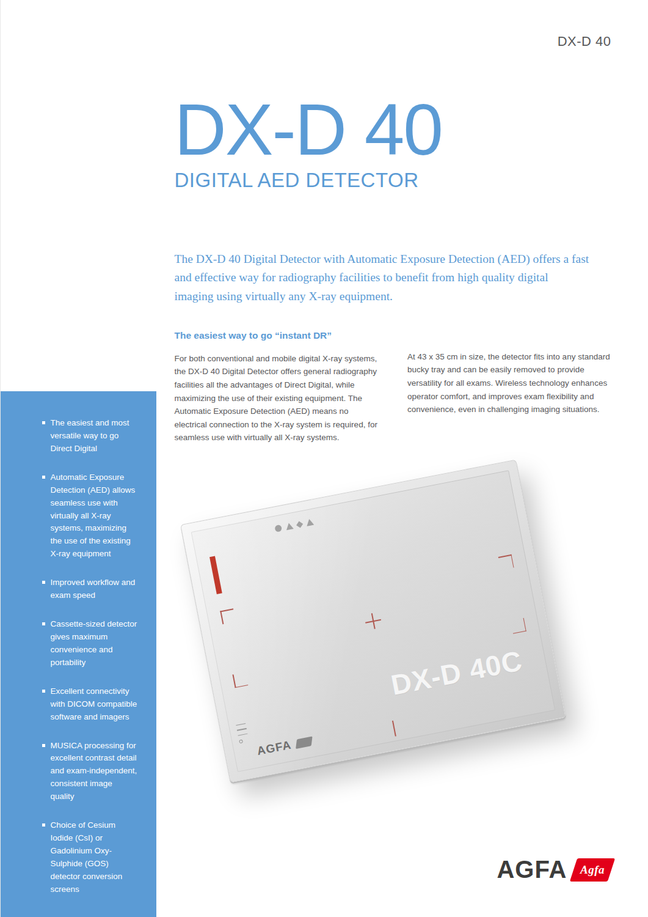DX-D 40
DX-D 40
DIGITAL AED DETECTOR
The DX-D 40 Digital Detector with Automatic Exposure Detection (AED) offers a fast and effective way for radiography facilities to benefit from high quality digital imaging using virtually any X-ray equipment.
The easiest and most versatile way to go Direct Digital
Automatic Exposure Detection (AED) allows seamless use with virtually all X-ray systems, maximizing the use of the existing X-ray equipment
Improved workflow and exam speed
Cassette-sized detector gives maximum convenience and portability
Excellent connectivity with DICOM compatible software and imagers
MUSICA processing for excellent contrast detail and exam-independent, consistent image quality
Choice of Cesium Iodide (CsI) or Gadolinium Oxy-Sulphide (GOS) detector conversion screens
The easiest way to go “instant DR”
For both conventional and mobile digital X-ray systems, the DX-D 40 Digital Detector offers general radiography facilities all the advantages of Direct Digital, while maximizing the use of their existing equipment. The Automatic Exposure Detection (AED) means no electrical connection to the X-ray system is required, for seamless use with virtually all X-ray systems.
At 43 x 35 cm in size, the detector fits into any standard bucky tray and can be easily removed to provide versatility for all exams. Wireless technology enhances operator comfort, and improves exam flexibility and convenience, even in challenging imaging situations.
DX-D 40C
AGFA
AGFA Agfa